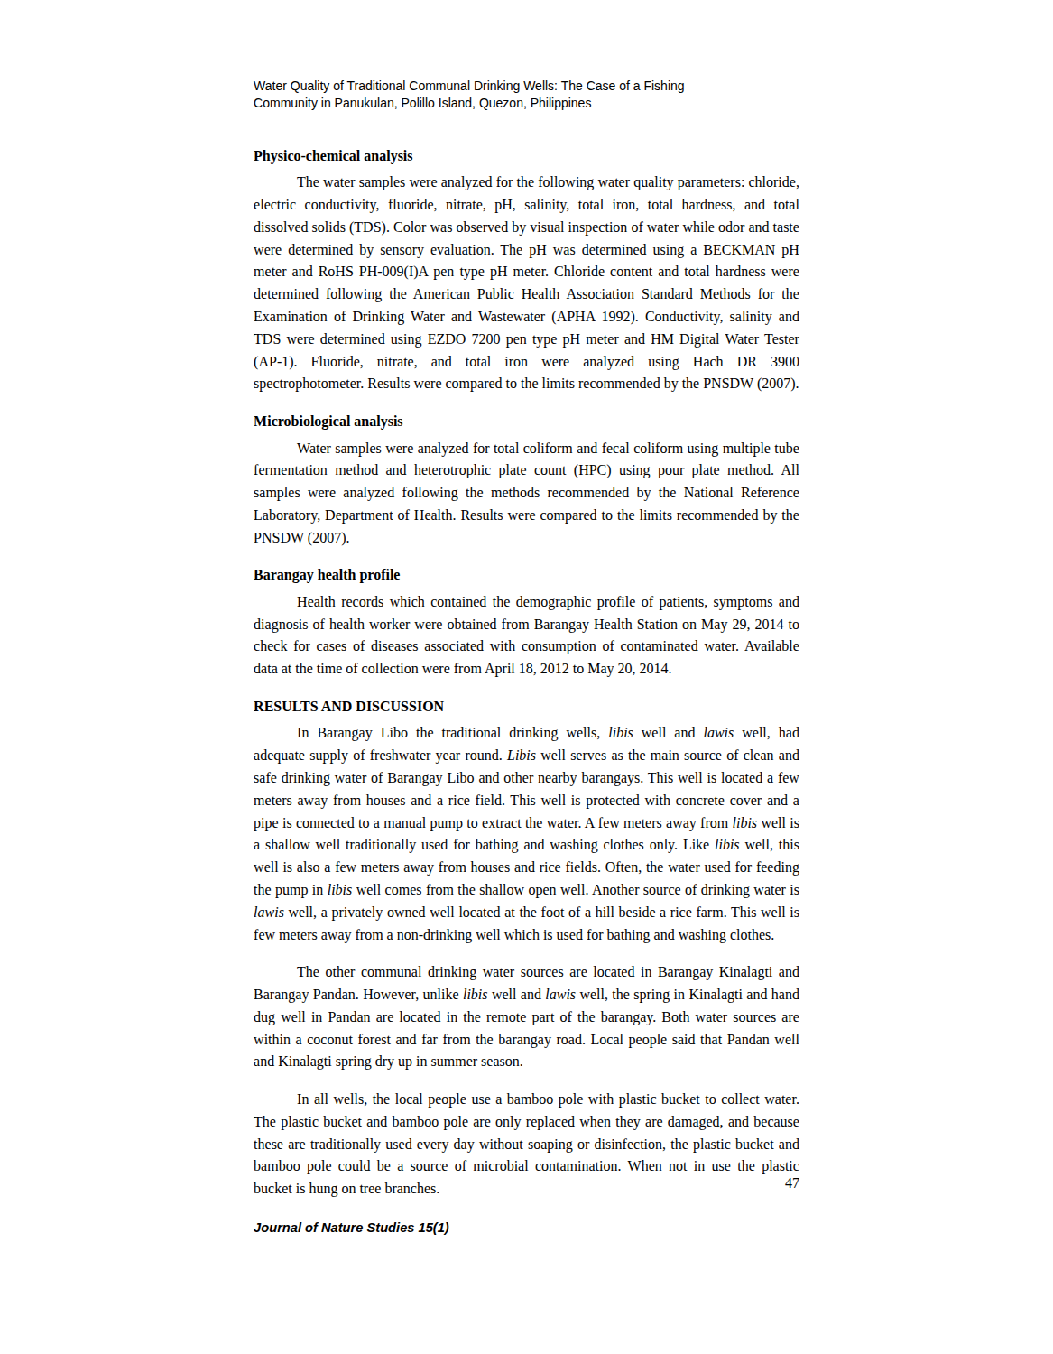Water Quality of Traditional Communal Drinking Wells: The Case of a Fishing
Community in Panukulan, Polillo Island, Quezon, Philippines
Physico-chemical analysis
The water samples were analyzed for the following water quality parameters: chloride, electric conductivity, fluoride, nitrate, pH, salinity, total iron, total hardness, and total dissolved solids (TDS). Color was observed by visual inspection of water while odor and taste were determined by sensory evaluation. The pH was determined using a BECKMAN pH meter and RoHS PH-009(I)A pen type pH meter. Chloride content and total hardness were determined following the American Public Health Association Standard Methods for the Examination of Drinking Water and Wastewater (APHA 1992). Conductivity, salinity and TDS were determined using EZDO 7200 pen type pH meter and HM Digital Water Tester (AP-1). Fluoride, nitrate, and total iron were analyzed using Hach DR 3900 spectrophotometer. Results were compared to the limits recommended by the PNSDW (2007).
Microbiological analysis
Water samples were analyzed for total coliform and fecal coliform using multiple tube fermentation method and heterotrophic plate count (HPC) using pour plate method. All samples were analyzed following the methods recommended by the National Reference Laboratory, Department of Health. Results were compared to the limits recommended by the PNSDW (2007).
Barangay health profile
Health records which contained the demographic profile of patients, symptoms and diagnosis of health worker were obtained from Barangay Health Station on May 29, 2014 to check for cases of diseases associated with consumption of contaminated water. Available data at the time of collection were from April 18, 2012 to May 20, 2014.
RESULTS AND DISCUSSION
In Barangay Libo the traditional drinking wells, libis well and lawis well, had adequate supply of freshwater year round. Libis well serves as the main source of clean and safe drinking water of Barangay Libo and other nearby barangays. This well is located a few meters away from houses and a rice field. This well is protected with concrete cover and a pipe is connected to a manual pump to extract the water. A few meters away from libis well is a shallow well traditionally used for bathing and washing clothes only. Like libis well, this well is also a few meters away from houses and rice fields. Often, the water used for feeding the pump in libis well comes from the shallow open well. Another source of drinking water is lawis well, a privately owned well located at the foot of a hill beside a rice farm. This well is few meters away from a non-drinking well which is used for bathing and washing clothes.
The other communal drinking water sources are located in Barangay Kinalagti and Barangay Pandan. However, unlike libis well and lawis well, the spring in Kinalagti and hand dug well in Pandan are located in the remote part of the barangay. Both water sources are within a coconut forest and far from the barangay road. Local people said that Pandan well and Kinalagti spring dry up in summer season.
In all wells, the local people use a bamboo pole with plastic bucket to collect water. The plastic bucket and bamboo pole are only replaced when they are damaged, and because these are traditionally used every day without soaping or disinfection, the plastic bucket and bamboo pole could be a source of microbial contamination. When not in use the plastic bucket is hung on tree branches.
47
Journal of Nature Studies 15(1)